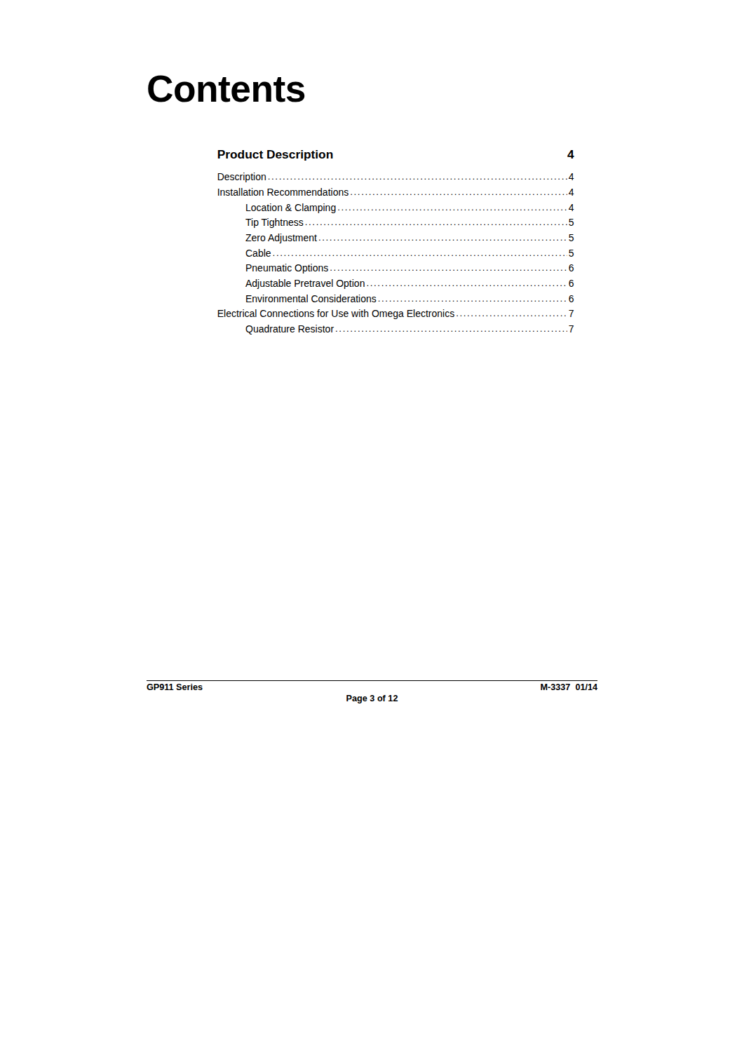Contents
Product Description 4
Description .................................................................................................................. 4
Installation Recommendations ..................................................................................... 4
Location & Clamping ....................................................................................... 4
Tip Tightness .................................................................................................. 5
Zero Adjustment ............................................................................................ 5
Cable ............................................................................................................ 5
Pneumatic Options ......................................................................................... 6
Adjustable Pretravel Option ........................................................................... 6
Environmental Considerations ....................................................................... 6
Electrical Connections for Use with Omega Electronics ............................................. 7
Quadrature Resistor ....................................................................................... 7
GP911 Series M-3337 01/14
Page 3 of 12